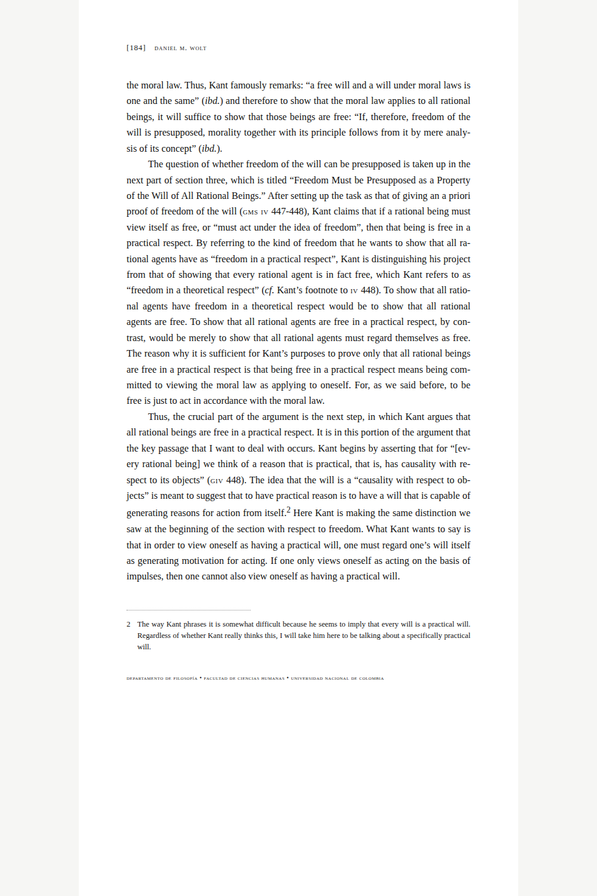[184] daniel m. wolt
the moral law. Thus, Kant famously remarks: “a free will and a will under moral laws is one and the same” (ibd.) and therefore to show that the moral law applies to all rational beings, it will suffice to show that those beings are free: “If, therefore, freedom of the will is presupposed, morality together with its principle follows from it by mere analysis of its concept” (ibd.).
The question of whether freedom of the will can be presupposed is taken up in the next part of section three, which is titled “Freedom Must be Presupposed as a Property of the Will of All Rational Beings.” After setting up the task as that of giving an a priori proof of freedom of the will (gms iv 447-448), Kant claims that if a rational being must view itself as free, or “must act under the idea of freedom”, then that being is free in a practical respect. By referring to the kind of freedom that he wants to show that all rational agents have as “freedom in a practical respect”, Kant is distinguishing his project from that of showing that every rational agent is in fact free, which Kant refers to as “freedom in a theoretical respect” (cf. Kant’s footnote to iv 448). To show that all rational agents have freedom in a theoretical respect would be to show that all rational agents are free. To show that all rational agents are free in a practical respect, by contrast, would be merely to show that all rational agents must regard themselves as free. The reason why it is sufficient for Kant’s purposes to prove only that all rational beings are free in a practical respect is that being free in a practical respect means being committed to viewing the moral law as applying to oneself. For, as we said before, to be free is just to act in accordance with the moral law.
Thus, the crucial part of the argument is the next step, in which Kant argues that all rational beings are free in a practical respect. It is in this portion of the argument that the key passage that I want to deal with occurs. Kant begins by asserting that for “[every rational being] we think of a reason that is practical, that is, has causality with respect to its objects” (giv 448). The idea that the will is a “causality with respect to objects” is meant to suggest that to have practical reason is to have a will that is capable of generating reasons for action from itself.2 Here Kant is making the same distinction we saw at the beginning of the section with respect to freedom. What Kant wants to say is that in order to view oneself as having a practical will, one must regard one’s will itself as generating motivation for acting. If one only views oneself as acting on the basis of impulses, then one cannot also view oneself as having a practical will.
2 The way Kant phrases it is somewhat difficult because he seems to imply that every will is a practical will. Regardless of whether Kant really thinks this, I will take him here to be talking about a specifically practical will.
departamento de filosofía • facultad de ciencias humanas • universidad nacional de colombia